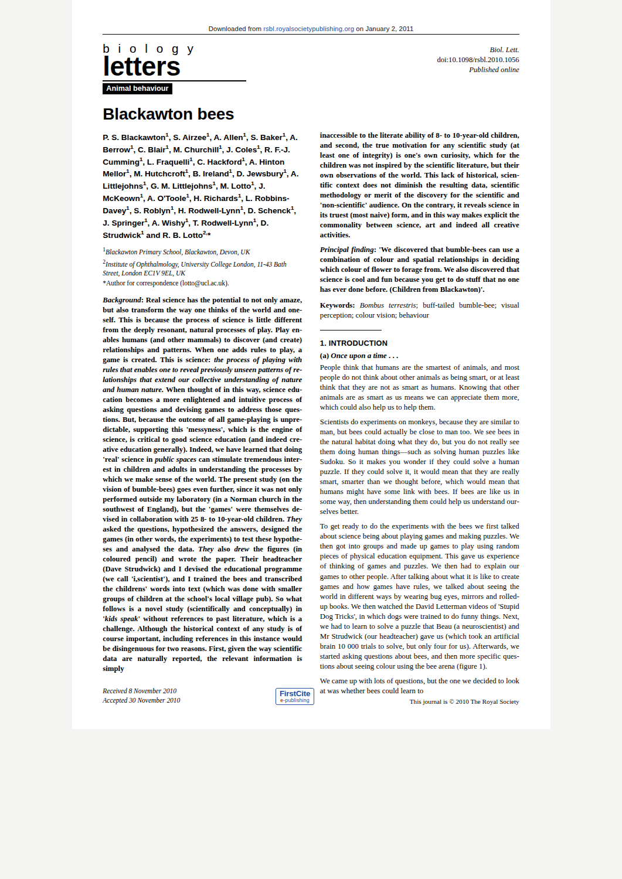Downloaded from rsbl.royalsocietypublishing.org on January 2, 2011
b i o l o g y
letters
Animal behaviour
Biol. Lett.
doi:10.1098/rsbl.2010.1056
Published online
Blackawton bees
P. S. Blackawton1, S. Airzee1, A. Allen1, S. Baker1, A. Berrow1, C. Blair1, M. Churchill1, J. Coles1, R. F.-J. Cumming1, L. Fraquelli1, C. Hackford1, A. Hinton Mellor1, M. Hutchcroft1, B. Ireland1, D. Jewsbury1, A. Littlejohns1, G. M. Littlejohns1, M. Lotto1, J. McKeown1, A. O'Toole1, H. Richards1, L. Robbins-Davey1, S. Roblyn1, H. Rodwell-Lynn1, D. Schenck1, J. Springer1, A. Wishy1, T. Rodwell-Lynn1, D. Strudwick1 and R. B. Lotto2,*
1Blackawton Primary School, Blackawton, Devon, UK
2Institute of Ophthalmology, University College London, 11-43 Bath Street, London EC1V 9EL, UK
*Author for correspondence (lotto@ucl.ac.uk).
Background: Real science has the potential to not only amaze, but also transform the way one thinks of the world and oneself. This is because the process of science is little different from the deeply resonant, natural processes of play. Play enables humans (and other mammals) to discover (and create) relationships and patterns. When one adds rules to play, a game is created. This is science: the process of playing with rules that enables one to reveal previously unseen patterns of relationships that extend our collective understanding of nature and human nature. When thought of in this way, science education becomes a more enlightened and intuitive process of asking questions and devising games to address those questions. But, because the outcome of all game-playing is unpredictable, supporting this 'messyness', which is the engine of science, is critical to good science education (and indeed creative education generally). Indeed, we have learned that doing 'real' science in public spaces can stimulate tremendous interest in children and adults in understanding the processes by which we make sense of the world. The present study (on the vision of bumble-bees) goes even further, since it was not only performed outside my laboratory (in a Norman church in the southwest of England), but the 'games' were themselves devised in collaboration with 25 8- to 10-year-old children. They asked the questions, hypothesized the answers, designed the games (in other words, the experiments) to test these hypotheses and analysed the data. They also drew the figures (in coloured pencil) and wrote the paper. Their headteacher (Dave Strudwick) and I devised the educational programme (we call 'i,scientist'), and I trained the bees and transcribed the childrens' words into text (which was done with smaller groups of children at the school's local village pub). So what follows is a novel study (scientifically and conceptually) in 'kids speak' without references to past literature, which is a challenge. Although the historical context of any study is of course important, including references in this instance would be disingenuous for two reasons. First, given the way scientific data are naturally reported, the relevant information is simply
inaccessible to the literate ability of 8- to 10-year-old children, and second, the true motivation for any scientific study (at least one of integrity) is one's own curiosity, which for the children was not inspired by the scientific literature, but their own observations of the world. This lack of historical, scientific context does not diminish the resulting data, scientific methodology or merit of the discovery for the scientific and 'non-scientific' audience. On the contrary, it reveals science in its truest (most naive) form, and in this way makes explicit the commonality between science, art and indeed all creative activities.
Principal finding: 'We discovered that bumble-bees can use a combination of colour and spatial relationships in deciding which colour of flower to forage from. We also discovered that science is cool and fun because you get to do stuff that no one has ever done before. (Children from Blackawton)'.
Keywords: Bombus terrestris; buff-tailed bumble-bee; visual perception; colour vision; behaviour
1. INTRODUCTION
(a) Once upon a time . . .
People think that humans are the smartest of animals, and most people do not think about other animals as being smart, or at least think that they are not as smart as humans. Knowing that other animals are as smart as us means we can appreciate them more, which could also help us to help them.
Scientists do experiments on monkeys, because they are similar to man, but bees could actually be close to man too. We see bees in the natural habitat doing what they do, but you do not really see them doing human things—such as solving human puzzles like Sudoku. So it makes you wonder if they could solve a human puzzle. If they could solve it, it would mean that they are really smart, smarter than we thought before, which would mean that humans might have some link with bees. If bees are like us in some way, then understanding them could help us understand ourselves better.
To get ready to do the experiments with the bees we first talked about science being about playing games and making puzzles. We then got into groups and made up games to play using random pieces of physical education equipment. This gave us experience of thinking of games and puzzles. We then had to explain our games to other people. After talking about what it is like to create games and how games have rules, we talked about seeing the world in different ways by wearing bug eyes, mirrors and rolled-up books. We then watched the David Letterman videos of 'Stupid Dog Tricks', in which dogs were trained to do funny things. Next, we had to learn to solve a puzzle that Beau (a neuroscientist) and Mr Strudwick (our headteacher) gave us (which took an artificial brain 10 000 trials to solve, but only four for us). Afterwards, we started asking questions about bees, and then more specific questions about seeing colour using the bee arena (figure 1).
We came up with lots of questions, but the one we decided to look at was whether bees could learn to
Received 8 November 2010
Accepted 30 November 2010
FirstCite e-publishing
This journal is © 2010 The Royal Society